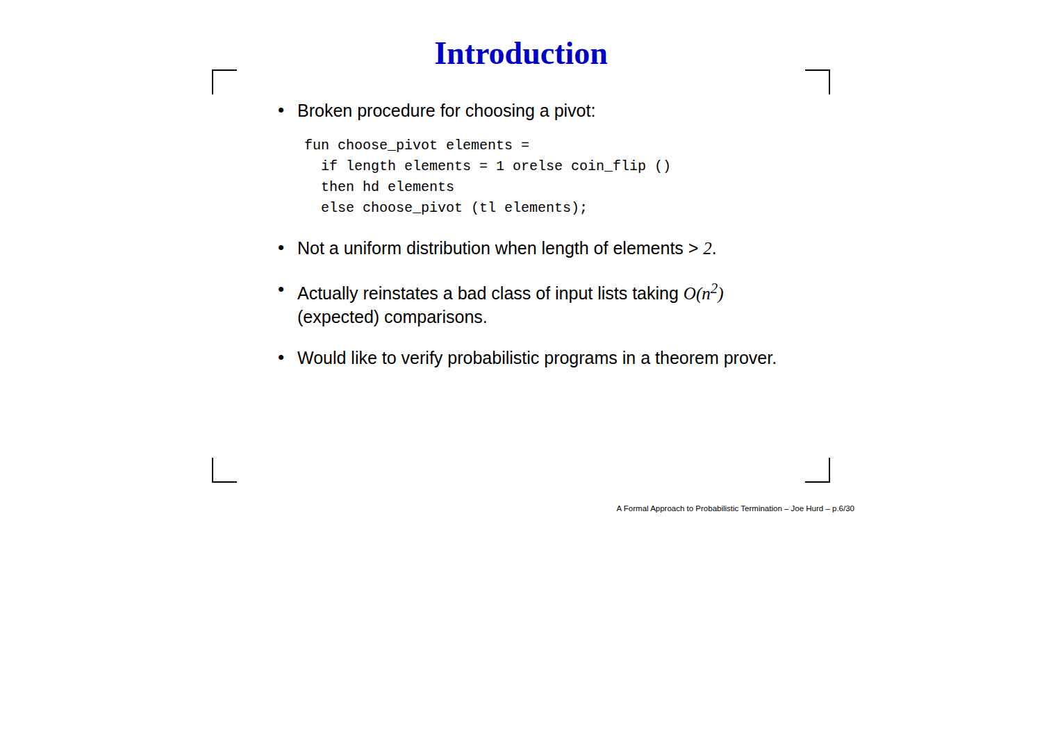Introduction
Broken procedure for choosing a pivot:
fun choose_pivot elements =
  if length elements = 1 orelse coin_flip ()
  then hd elements
  else choose_pivot (tl elements);
Not a uniform distribution when length of elements > 2.
Actually reinstates a bad class of input lists taking O(n2) (expected) comparisons.
Would like to verify probabilistic programs in a theorem prover.
A Formal Approach to Probabilistic Termination – Joe Hurd – p.6/30